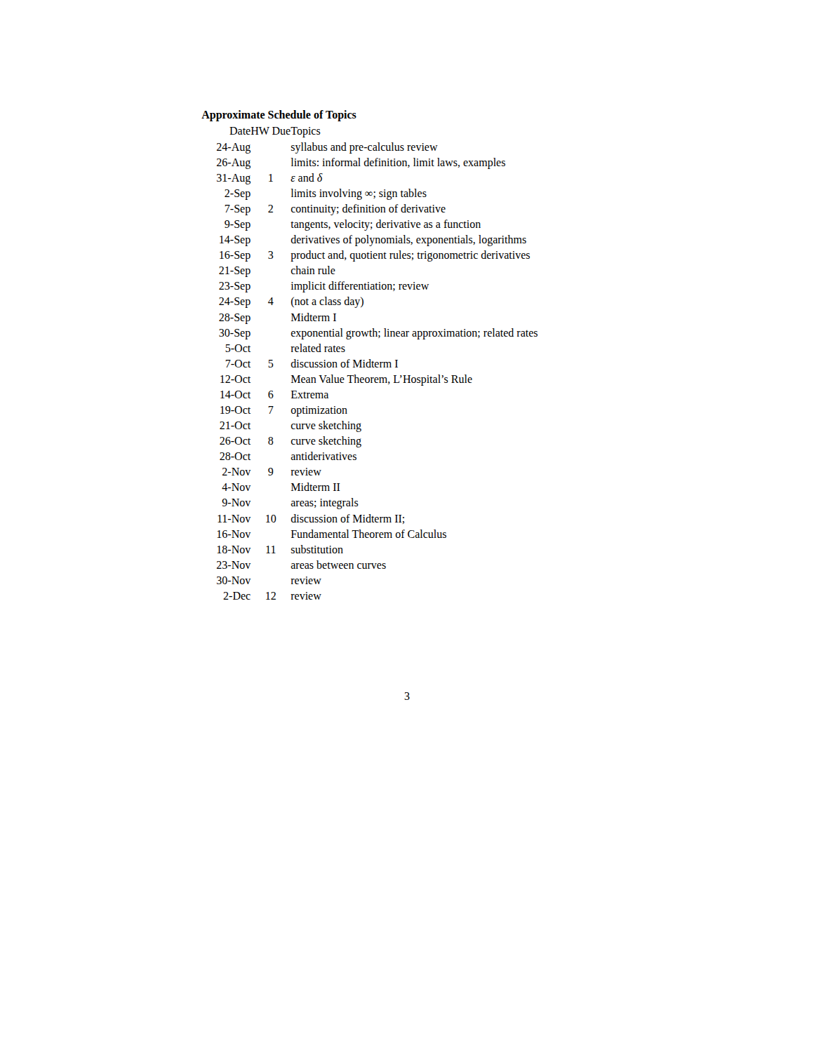Approximate Schedule of Topics
| Date | HW Due | Topics |
| 24-Aug | | syllabus and pre-calculus review |
| 26-Aug | | limits: informal definition, limit laws, examples |
| 31-Aug | 1 | ε and δ |
| 2-Sep | | limits involving ∞; sign tables |
| 7-Sep | 2 | continuity; definition of derivative |
| 9-Sep | | tangents, velocity; derivative as a function |
| 14-Sep | | derivatives of polynomials, exponentials, logarithms |
| 16-Sep | 3 | product and, quotient rules; trigonometric derivatives |
| 21-Sep | | chain rule |
| 23-Sep | | implicit differentiation; review |
| 24-Sep | 4 | (not a class day) |
| 28-Sep | | Midterm I |
| 30-Sep | | exponential growth; linear approximation; related rates |
| 5-Oct | | related rates |
| 7-Oct | 5 | discussion of Midterm I |
| 12-Oct | | Mean Value Theorem, L’Hospital’s Rule |
| 14-Oct | 6 | Extrema |
| 19-Oct | 7 | optimization |
| 21-Oct | | curve sketching |
| 26-Oct | 8 | curve sketching |
| 28-Oct | | antiderivatives |
| 2-Nov | 9 | review |
| 4-Nov | | Midterm II |
| 9-Nov | | areas; integrals |
| 11-Nov | 10 | discussion of Midterm II; |
| 16-Nov | | Fundamental Theorem of Calculus |
| 18-Nov | 11 | substitution |
| 23-Nov | | areas between curves |
| 30-Nov | | review |
| 2-Dec | 12 | review |
3